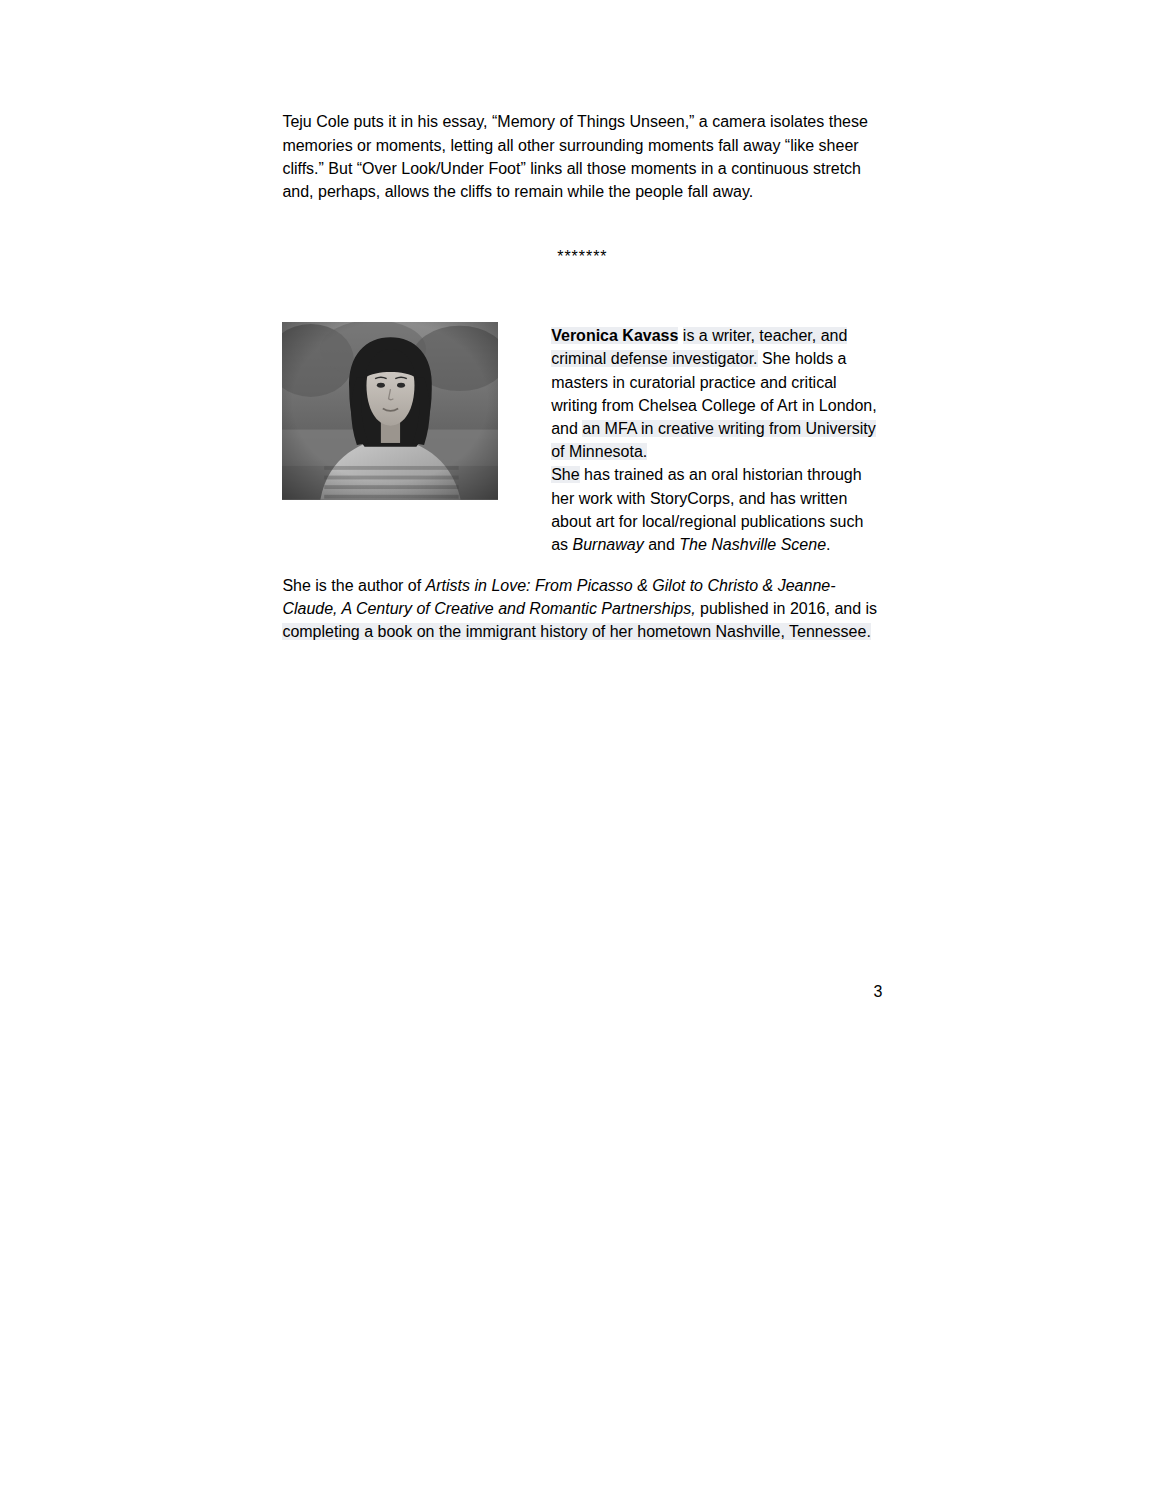Teju Cole puts it in his essay, “Memory of Things Unseen,” a camera isolates these memories or moments, letting all other surrounding moments fall away “like sheer cliffs.” But “Over Look/Under Foot” links all those moments in a continuous stretch and, perhaps, allows the cliffs to remain while the people fall away.
*******
Veronica Kavass is a writer, teacher, and criminal defense investigator. She holds a masters in curatorial practice and critical writing from Chelsea College of Art in London, and an MFA in creative writing from University of Minnesota.
She has trained as an oral historian through her work with StoryCorps, and has written about art for local/regional publications such as Burnaway and The Nashville Scene.
She is the author of Artists in Love: From Picasso & Gilot to Christo & Jeanne-Claude, A Century of Creative and Romantic Partnerships, published in 2016, and is completing a book on the immigrant history of her hometown Nashville, Tennessee.
3